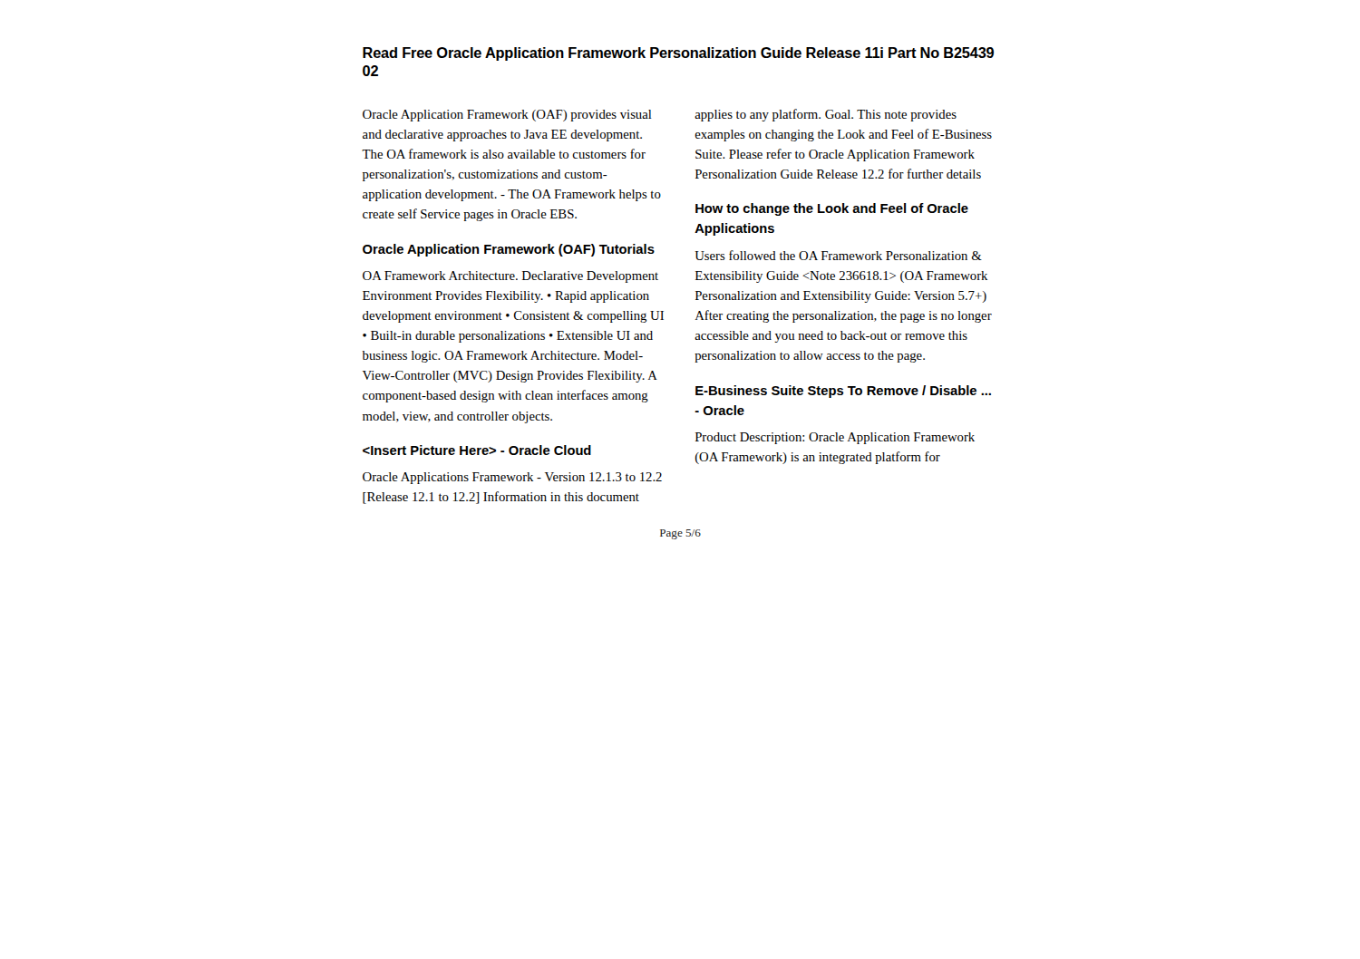Read Free Oracle Application Framework Personalization Guide Release 11i Part No B25439 02
Oracle Application Framework (OAF) provides visual and declarative approaches to Java EE development. The OA framework is also available to customers for personalization's, customizations and custom-application development. - The OA Framework helps to create self Service pages in Oracle EBS.
Oracle Application Framework (OAF) Tutorials
OA Framework Architecture. Declarative Development Environment Provides Flexibility. • Rapid application development environment • Consistent & compelling UI • Built-in durable personalizations • Extensible UI and business logic. OA Framework Architecture. Model-View-Controller (MVC) Design Provides Flexibility. A component-based design with clean interfaces among model, view, and controller objects.
<Insert Picture Here> - Oracle Cloud
Oracle Applications Framework - Version 12.1.3 to 12.2 [Release 12.1 to 12.2] Information in this document applies to any platform. Goal. This note provides examples on changing the Look and Feel of E-Business Suite. Please refer to Oracle Application Framework Personalization Guide Release 12.2 for further details
How to change the Look and Feel of Oracle Applications
Users followed the OA Framework Personalization & Extensibility Guide <Note 236618.1> (OA Framework Personalization and Extensibility Guide: Version 5.7+) After creating the personalization, the page is no longer accessible and you need to back-out or remove this personalization to allow access to the page.
E-Business Suite Steps To Remove / Disable ... - Oracle
Product Description: Oracle Application Framework (OA Framework) is an integrated platform for
Page 5/6